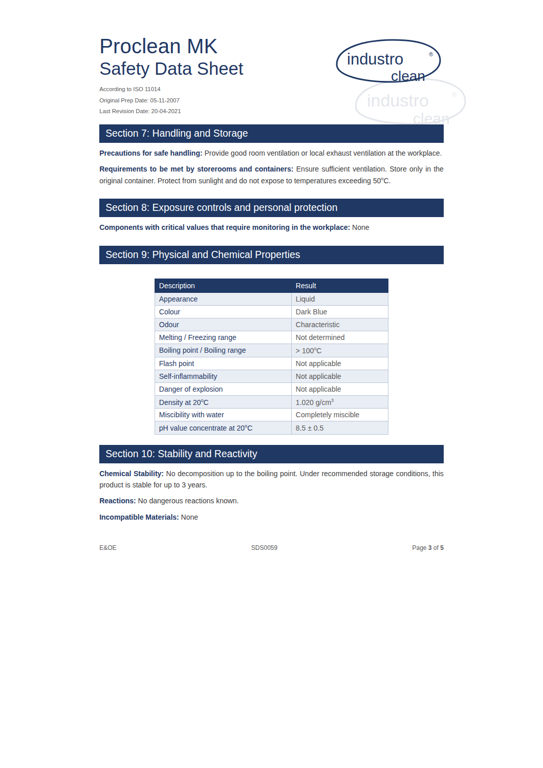industro clean ®
Proclean MK
Safety Data Sheet
According to ISO 11014
Original Prep Date: 05-11-2007
Last Revision Date: 20-04-2021
industro clean ®
Section 7: Handling and Storage
Precautions for safe handling: Provide good room ventilation or local exhaust ventilation at the workplace.
Requirements to be met by storerooms and containers: Ensure sufficient ventilation. Store only in the original container. Protect from sunlight and do not expose to temperatures exceeding 50oC.
Section 8: Exposure controls and personal protection
Components with critical values that require monitoring in the workplace: None
Section 9: Physical and Chemical Properties
| Description | Result |
| --- | --- |
| Appearance | Liquid |
| Colour | Dark Blue |
| Odour | Characteristic |
| Melting / Freezing range | Not determined |
| Boiling point / Boiling range | > 100 o C |
| Flash point | Not applicable |
| Self-inflammability | Not applicable |
| Danger of explosion | Not applicable |
| Density at 20 o C | 1.020 g/cm 3 |
| Miscibility with water | Completely miscible |
| pH value concentrate at 20 o C | 8.5 ± 0.5 |
Section 10: Stability and Reactivity
Chemical Stability: No decomposition up to the boiling point. Under recommended storage conditions, this product is stable for up to 3 years.
Reactions: No dangerous reactions known.
Incompatible Materials: None
E&OE
SDS0059
Page 3 of 5